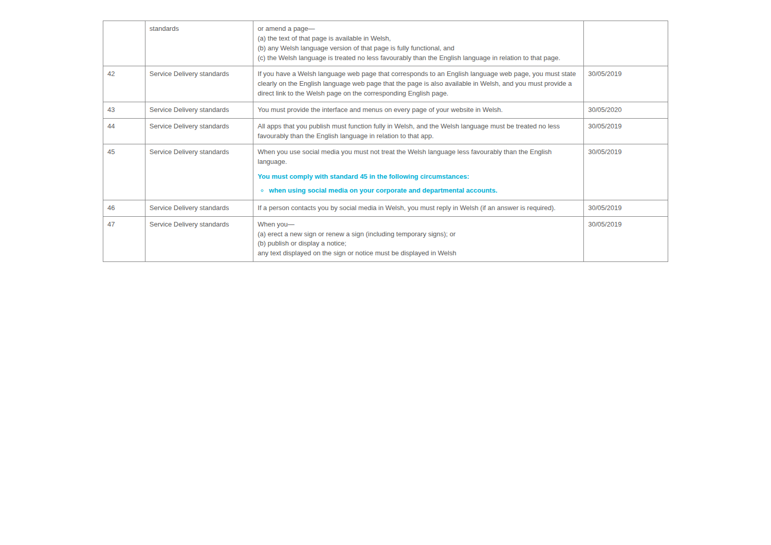| | standards | or amend a page— (a) the text of that page is available in Welsh, (b) any Welsh language version of that page is fully functional, and (c) the Welsh language is treated no less favourably than the English language in relation to that page. | |
| 42 | Service Delivery standards | If you have a Welsh language web page that corresponds to an English language web page, you must state clearly on the English language web page that the page is also available in Welsh, and you must provide a direct link to the Welsh page on the corresponding English page. | 30/05/2019 |
| 43 | Service Delivery standards | You must provide the interface and menus on every page of your website in Welsh. | 30/05/2020 |
| 44 | Service Delivery standards | All apps that you publish must function fully in Welsh, and the Welsh language must be treated no less favourably than the English language in relation to that app. | 30/05/2019 |
| 45 | Service Delivery standards | When you use social media you must not treat the Welsh language less favourably than the English language. You must comply with standard 45 in the following circumstances: when using social media on your corporate and departmental accounts. | 30/05/2019 |
| 46 | Service Delivery standards | If a person contacts you by social media in Welsh, you must reply in Welsh (if an answer is required). | 30/05/2019 |
| 47 | Service Delivery standards | When you— (a) erect a new sign or renew a sign (including temporary signs); or (b) publish or display a notice; any text displayed on the sign or notice must be displayed in Welsh | 30/05/2019 |